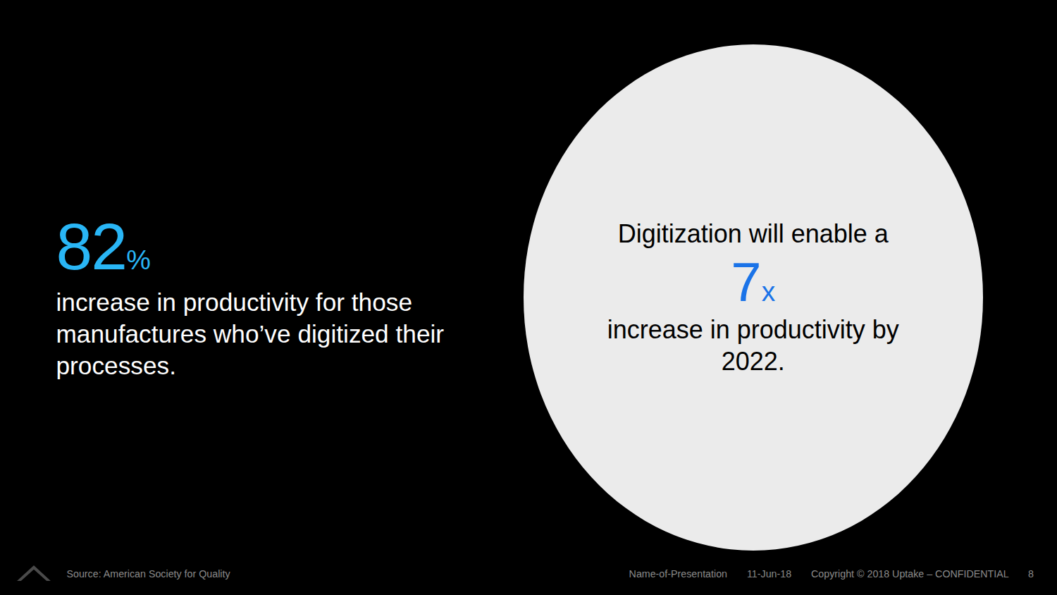82%
increase in productivity for those manufactures who’ve digitized their processes.
Digitization will enable a
7x
increase in productivity by 2022.
Source: American Society for Quality
Name-of-Presentation 11-Jun-18 Copyright © 2018 Uptake – CONFIDENTIAL 8